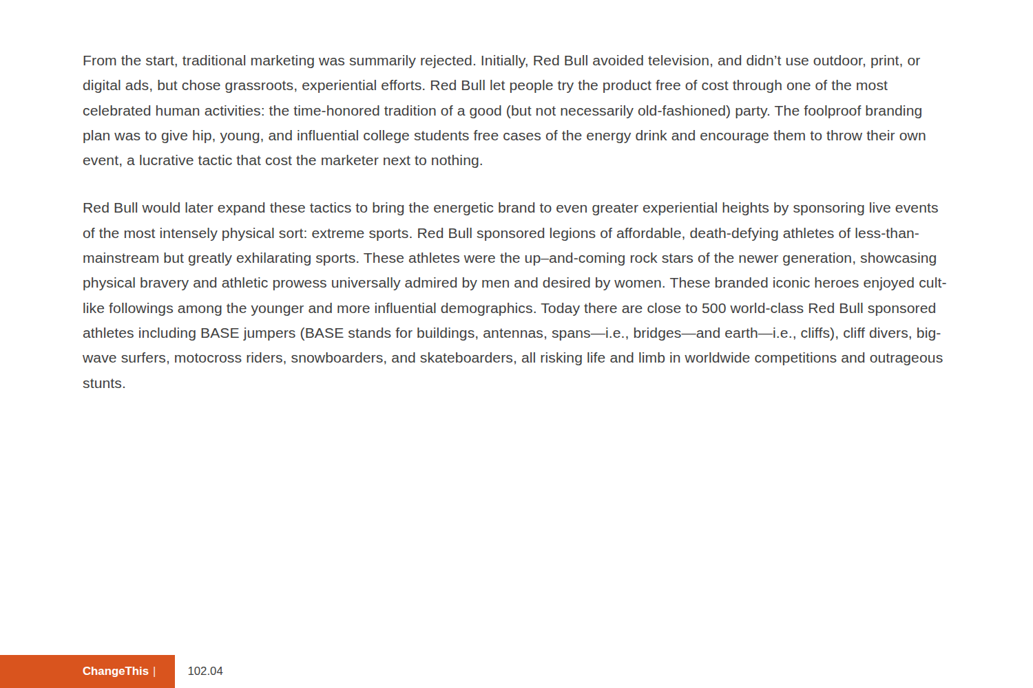From the start, traditional marketing was summarily rejected. Initially, Red Bull avoided television, and didn’t use outdoor, print, or digital ads, but chose grassroots, experiential efforts. Red Bull let people try the product free of cost through one of the most celebrated human activities: the time-honored tradition of a good (but not necessarily old-fashioned) party. The foolproof branding plan was to give hip, young, and influential college students free cases of the energy drink and encourage them to throw their own event, a lucrative tactic that cost the marketer next to nothing.
Red Bull would later expand these tactics to bring the energetic brand to even greater experiential heights by sponsoring live events of the most intensely physical sort: extreme sports. Red Bull sponsored legions of affordable, death-defying athletes of less-than- mainstream but greatly exhilarating sports. These athletes were the up–and-coming rock stars of the newer generation, showcasing physical bravery and athletic prowess universally admired by men and desired by women. These branded iconic heroes enjoyed cult-like followings among the younger and more influential demographics. Today there are close to 500 world-class Red Bull sponsored athletes including BASE jumpers (BASE stands for buildings, antennas, spans—i.e., bridges—and earth—i.e., cliffs), cliff divers, big-wave surfers, motocross riders, snowboarders, and skateboarders, all risking life and limb in worldwide competitions and outrageous stunts.
ChangeThis|
102.04